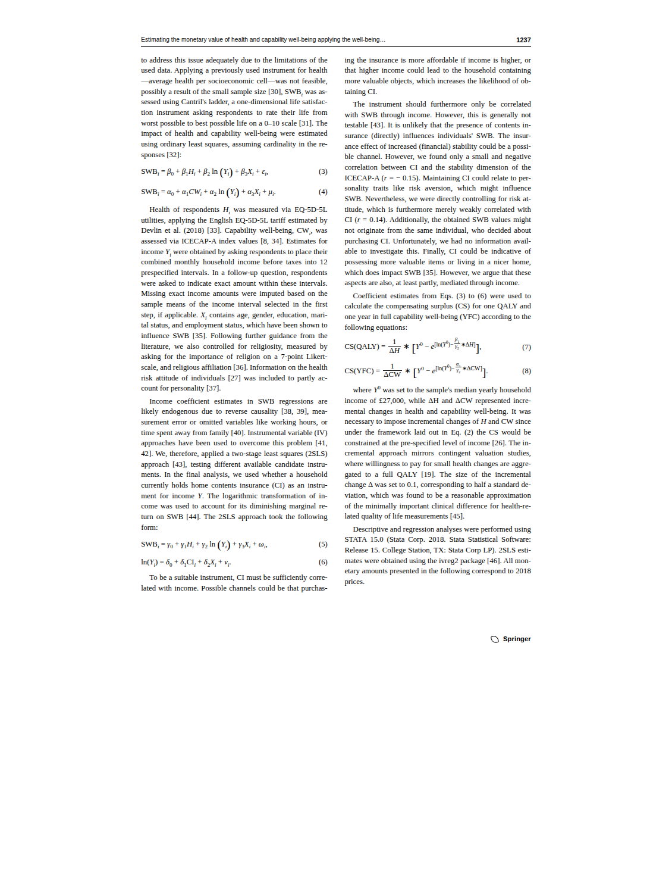Estimating the monetary value of health and capability well-being applying the well-being…
1237
to address this issue adequately due to the limitations of the used data. Applying a previously used instrument for health—average health per socioeconomic cell—was not feasible, possibly a result of the small sample size [30], SWBi was assessed using Cantril's ladder, a one-dimensional life satisfaction instrument asking respondents to rate their life from worst possible to best possible life on a 0–10 scale [31]. The impact of health and capability well-being were estimated using ordinary least squares, assuming cardinality in the responses [32]:
SWBi = β0 + β1Hi + β2 ln (Yi) + β3Xi + εi,
(3)
SWBi = α0 + α1CWi + α2 ln (Yi) + α3Xi + μi.
(4)
Health of respondents Hi was measured via EQ-5D-5L utilities, applying the English EQ-5D-5L tariff estimated by Devlin et al. (2018) [33]. Capability well-being, CWi, was assessed via ICECAP-A index values [8, 34]. Estimates for income Yi were obtained by asking respondents to place their combined monthly household income before taxes into 12 prespecified intervals. In a follow-up question, respondents were asked to indicate exact amount within these intervals. Missing exact income amounts were imputed based on the sample means of the income interval selected in the first step, if applicable. Xi contains age, gender, education, marital status, and employment status, which have been shown to influence SWB [35]. Following further guidance from the literature, we also controlled for religiosity, measured by asking for the importance of religion on a 7-point Likert-scale, and religious affiliation [36]. Information on the health risk attitude of individuals [27] was included to partly account for personality [37].
Income coefficient estimates in SWB regressions are likely endogenous due to reverse causality [38, 39], measurement error or omitted variables like working hours, or time spent away from family [40]. Instrumental variable (IV) approaches have been used to overcome this problem [41, 42]. We, therefore, applied a two-stage least squares (2SLS) approach [43], testing different available candidate instruments. In the final analysis, we used whether a household currently holds home contents insurance (CI) as an instrument for income Y. The logarithmic transformation of income was used to account for its diminishing marginal return on SWB [44]. The 2SLS approach took the following form:
SWBi = γ0 + γ1Hi + γ2 ln (Yi) + γ3Xi + ωi,
(5)
ln(Yi) = δ0 + δ1CIi + δ2Xi + vi.
(6)
To be a suitable instrument, CI must be sufficiently correlated with income. Possible channels could be that purchasing the insurance is more affordable if income is higher, or that higher income could lead to the household containing more valuable objects, which increases the likelihood of obtaining CI.
The instrument should furthermore only be correlated with SWB through income. However, this is generally not testable [43]. It is unlikely that the presence of contents insurance (directly) influences individuals' SWB. The insurance effect of increased (financial) stability could be a possible channel. However, we found only a small and negative correlation between CI and the stability dimension of the ICECAP-A (r = − 0.15). Maintaining CI could relate to personality traits like risk aversion, which might influence SWB. Nevertheless, we were directly controlling for risk attitude, which is furthermore merely weakly correlated with CI (r = 0.14). Additionally, the obtained SWB values might not originate from the same individual, who decided about purchasing CI. Unfortunately, we had no information available to investigate this. Finally, CI could be indicative of possessing more valuable items or living in a nicer home, which does impact SWB [35]. However, we argue that these aspects are also, at least partly, mediated through income.
Coefficient estimates from Eqs. (3) to (6) were used to calculate the compensating surplus (CS) for one QALY and one year in full capability well-being (YFC) according to the following equations:
CS(QALY) = 1 ΔH ∗ [Y0 − e[ln(Y0)−β1 γ2∗ΔH]],
(7)
CS(YFC) = 1 ΔCW ∗ [Y0 − e[ln(Y0)−α1 γ2∗ΔCW]].
(8)
where Y0 was set to the sample's median yearly household income of £27,000, while ΔH and ΔCW represented incremental changes in health and capability well-being. It was necessary to impose incremental changes of H and CW since under the framework laid out in Eq. (2) the CS would be constrained at the pre-specified level of income [26]. The incremental approach mirrors contingent valuation studies, where willingness to pay for small health changes are aggregated to a full QALY [19]. The size of the incremental change Δ was set to 0.1, corresponding to half a standard deviation, which was found to be a reasonable approximation of the minimally important clinical difference for health-related quality of life measurements [45].
Descriptive and regression analyses were performed using STATA 15.0 (Stata Corp. 2018. Stata Statistical Software: Release 15. College Station, TX: Stata Corp LP). 2SLS estimates were obtained using the ivreg2 package [46]. All monetary amounts presented in the following correspond to 2018 prices.
Springer